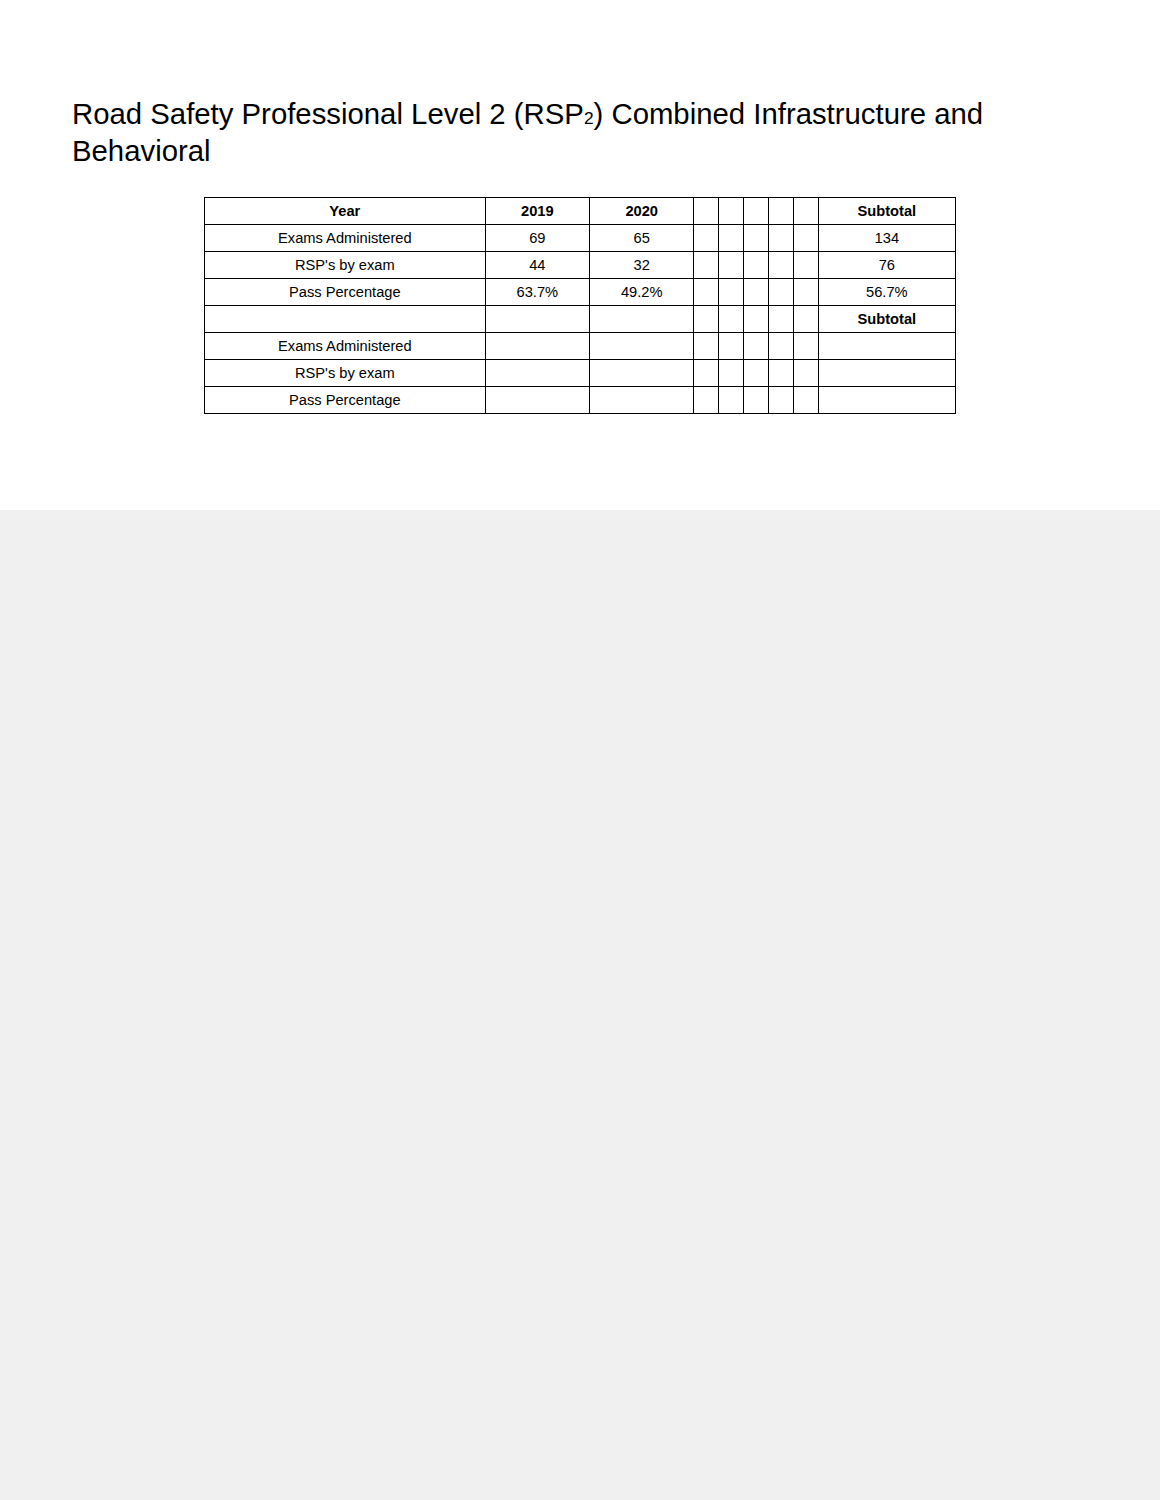Road Safety Professional Level 2 (RSP2) Combined Infrastructure and Behavioral
| Year | 2019 | 2020 | | | | | | Subtotal |
| --- | --- | --- | --- | --- | --- | --- | --- | --- |
| Exams Administered | 69 | 65 | | | | | | 134 |
| RSP's by exam | 44 | 32 | | | | | | 76 |
| Pass Percentage | 63.7% | 49.2% | | | | | | 56.7% |
| | | | | | | | | Subtotal |
| Exams Administered | | | | | | | | |
| RSP's by exam | | | | | | | | |
| Pass Percentage | | | | | | | | |